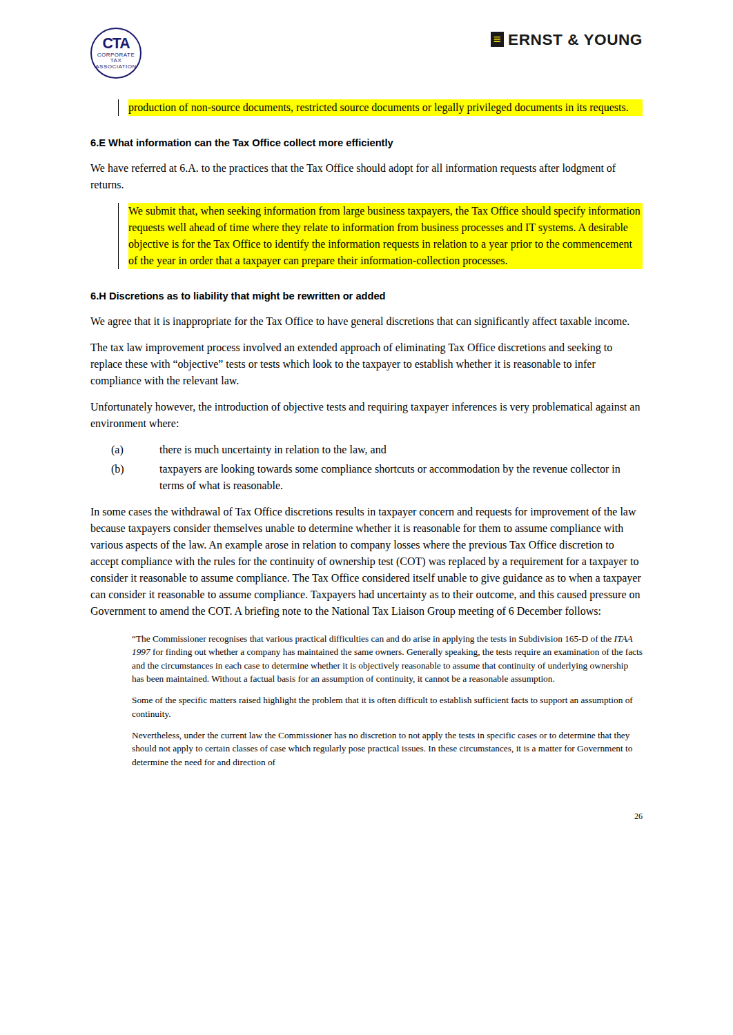CTA CORPORATE TAX
ASSOCIATION
≡ERNST & YOUNG
production of non-source documents, restricted source documents or legally privileged documents in its requests.
6.E What information can the Tax Office collect more efficiently
We have referred at 6.A. to the practices that the Tax Office should adopt for all information requests after lodgment of returns.
We submit that, when seeking information from large business taxpayers, the Tax Office should specify information requests well ahead of time where they relate to information from business processes and IT systems. A desirable objective is for the Tax Office to identify the information requests in relation to a year prior to the commencement of the year in order that a taxpayer can prepare their information-collection processes.
6.H Discretions as to liability that might be rewritten or added
We agree that it is inappropriate for the Tax Office to have general discretions that can significantly affect taxable income.
The tax law improvement process involved an extended approach of eliminating Tax Office discretions and seeking to replace these with “objective” tests or tests which look to the taxpayer to establish whether it is reasonable to infer compliance with the relevant law.
Unfortunately however, the introduction of objective tests and requiring taxpayer inferences is very problematical against an environment where:
(a) there is much uncertainty in relation to the law, and
(b) taxpayers are looking towards some compliance shortcuts or accommodation by the revenue collector in terms of what is reasonable.
In some cases the withdrawal of Tax Office discretions results in taxpayer concern and requests for improvement of the law because taxpayers consider themselves unable to determine whether it is reasonable for them to assume compliance with various aspects of the law. An example arose in relation to company losses where the previous Tax Office discretion to accept compliance with the rules for the continuity of ownership test (COT) was replaced by a requirement for a taxpayer to consider it reasonable to assume compliance. The Tax Office considered itself unable to give guidance as to when a taxpayer can consider it reasonable to assume compliance. Taxpayers had uncertainty as to their outcome, and this caused pressure on Government to amend the COT. A briefing note to the National Tax Liaison Group meeting of 6 December follows:
“The Commissioner recognises that various practical difficulties can and do arise in applying the tests in Subdivision 165-D of the ITAA 1997 for finding out whether a company has maintained the same owners. Generally speaking, the tests require an examination of the facts and the circumstances in each case to determine whether it is objectively reasonable to assume that continuity of underlying ownership has been maintained. Without a factual basis for an assumption of continuity, it cannot be a reasonable assumption.
Some of the specific matters raised highlight the problem that it is often difficult to establish sufficient facts to support an assumption of continuity.
Nevertheless, under the current law the Commissioner has no discretion to not apply the tests in specific cases or to determine that they should not apply to certain classes of case which regularly pose practical issues. In these circumstances, it is a matter for Government to determine the need for and direction of
26